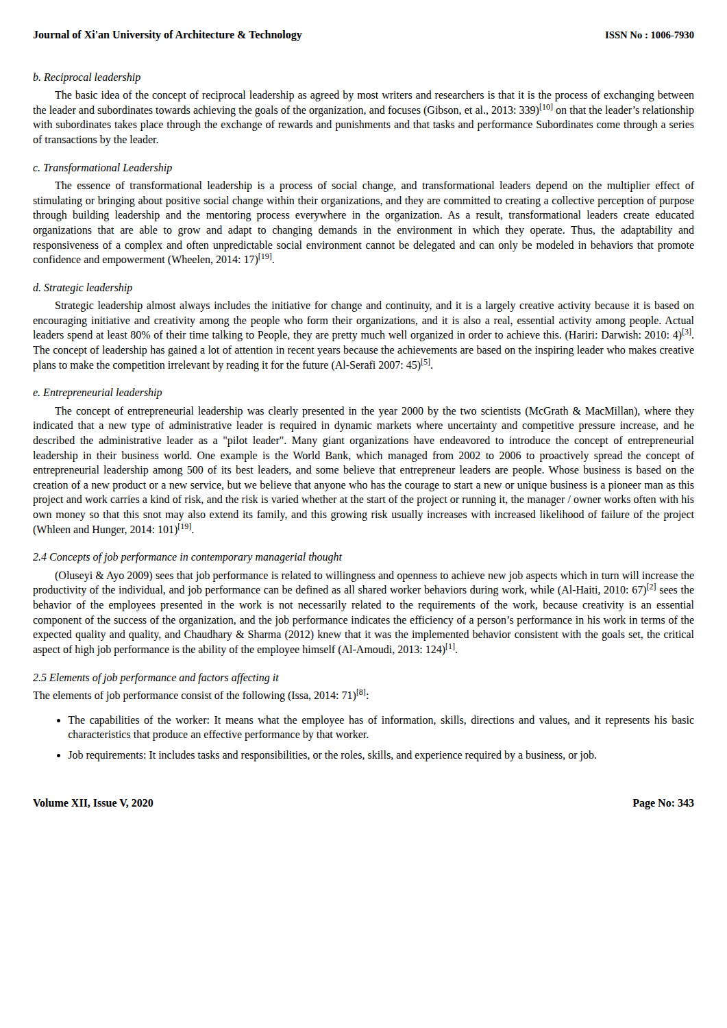Journal of Xi'an University of Architecture & Technology ISSN No : 1006-7930
b. Reciprocal leadership
The basic idea of the concept of reciprocal leadership as agreed by most writers and researchers is that it is the process of exchanging between the leader and subordinates towards achieving the goals of the organization, and focuses (Gibson, et al., 2013: 339)[10] on that the leader’s relationship with subordinates takes place through the exchange of rewards and punishments and that tasks and performance Subordinates come through a series of transactions by the leader.
c. Transformational Leadership
The essence of transformational leadership is a process of social change, and transformational leaders depend on the multiplier effect of stimulating or bringing about positive social change within their organizations, and they are committed to creating a collective perception of purpose through building leadership and the mentoring process everywhere in the organization. As a result, transformational leaders create educated organizations that are able to grow and adapt to changing demands in the environment in which they operate. Thus, the adaptability and responsiveness of a complex and often unpredictable social environment cannot be delegated and can only be modeled in behaviors that promote confidence and empowerment (Wheelen, 2014: 17)[19].
d. Strategic leadership
Strategic leadership almost always includes the initiative for change and continuity, and it is a largely creative activity because it is based on encouraging initiative and creativity among the people who form their organizations, and it is also a real, essential activity among people. Actual leaders spend at least 80% of their time talking to People, they are pretty much well organized in order to achieve this. (Hariri: Darwish: 2010: 4)[3]. The concept of leadership has gained a lot of attention in recent years because the achievements are based on the inspiring leader who makes creative plans to make the competition irrelevant by reading it for the future (Al-Serafi 2007: 45)[5].
e. Entrepreneurial leadership
The concept of entrepreneurial leadership was clearly presented in the year 2000 by the two scientists (McGrath & MacMillan), where they indicated that a new type of administrative leader is required in dynamic markets where uncertainty and competitive pressure increase, and he described the administrative leader as a "pilot leader". Many giant organizations have endeavored to introduce the concept of entrepreneurial leadership in their business world. One example is the World Bank, which managed from 2002 to 2006 to proactively spread the concept of entrepreneurial leadership among 500 of its best leaders, and some believe that entrepreneur leaders are people. Whose business is based on the creation of a new product or a new service, but we believe that anyone who has the courage to start a new or unique business is a pioneer man as this project and work carries a kind of risk, and the risk is varied whether at the start of the project or running it, the manager / owner works often with his own money so that this snot may also extend its family, and this growing risk usually increases with increased likelihood of failure of the project (Whleen and Hunger, 2014: 101)[19].
2.4 Concepts of job performance in contemporary managerial thought
(Oluseyi & Ayo 2009) sees that job performance is related to willingness and openness to achieve new job aspects which in turn will increase the productivity of the individual, and job performance can be defined as all shared worker behaviors during work, while (Al-Haiti, 2010: 67)[2] sees the behavior of the employees presented in the work is not necessarily related to the requirements of the work, because creativity is an essential component of the success of the organization, and the job performance indicates the efficiency of a person’s performance in his work in terms of the expected quality and quality, and Chaudhary & Sharma (2012) knew that it was the implemented behavior consistent with the goals set, the critical aspect of high job performance is the ability of the employee himself (Al-Amoudi, 2013: 124)[1].
2.5 Elements of job performance and factors affecting it
The elements of job performance consist of the following (Issa, 2014: 71)[8]:
The capabilities of the worker: It means what the employee has of information, skills, directions and values, and it represents his basic characteristics that produce an effective performance by that worker.
Job requirements: It includes tasks and responsibilities, or the roles, skills, and experience required by a business, or job.
Volume XII, Issue V, 2020 Page No: 343